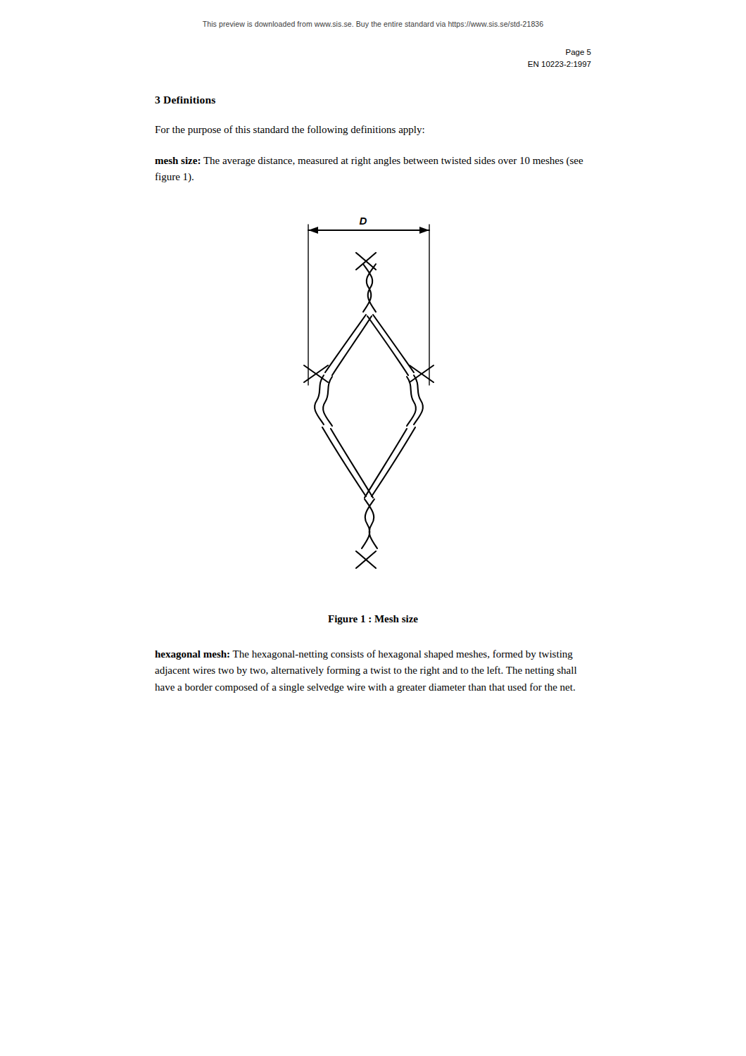This preview is downloaded from www.sis.se. Buy the entire standard via https://www.sis.se/std-21836
Page 5
EN 10223-2:1997
3 Definitions
For the purpose of this standard the following definitions apply:
mesh size: The average distance, measured at right angles between twisted sides over 10 meshes (see figure 1).
D
Figure 1 : Mesh size
hexagonal mesh: The hexagonal-netting consists of hexagonal shaped meshes, formed by twisting adjacent wires two by two, alternatively forming a twist to the right and to the left. The netting shall have a border composed of a single selvedge wire with a greater diameter than that used for the net.